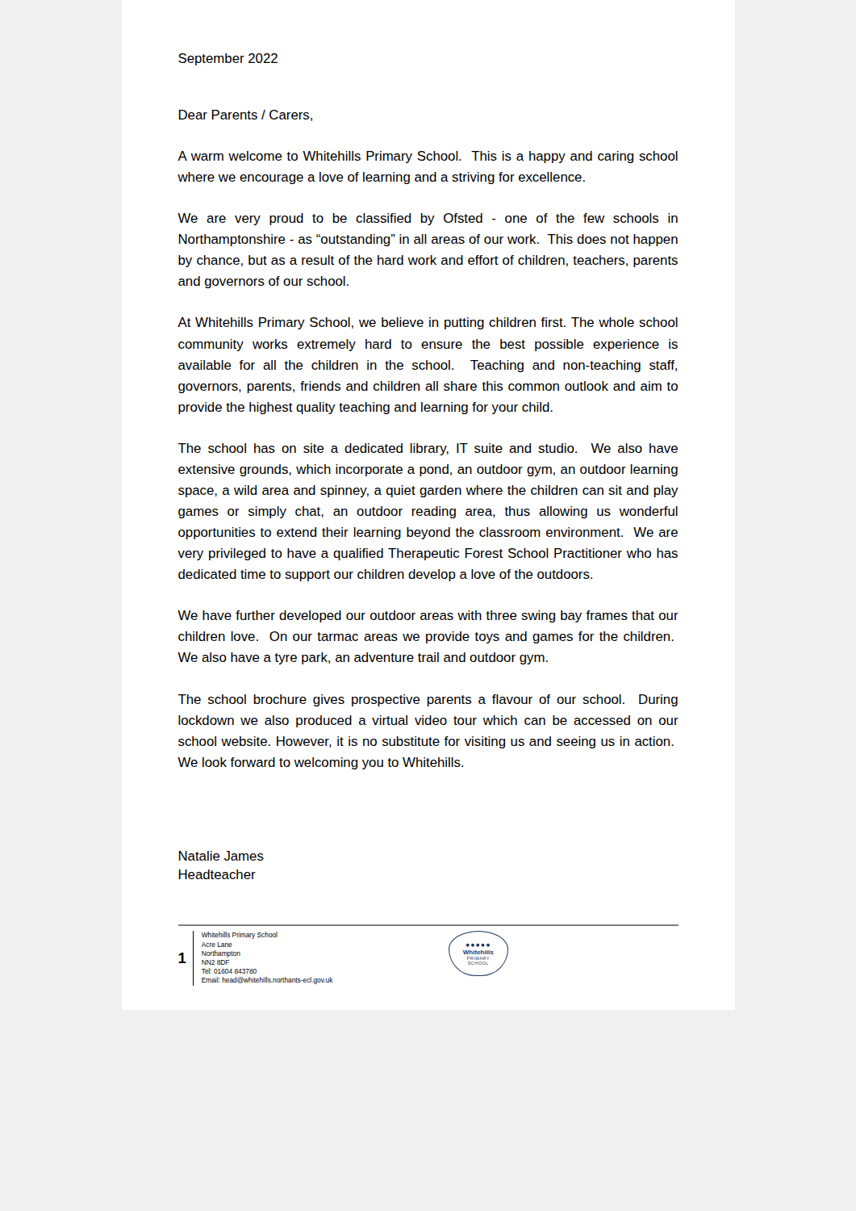September 2022
Dear Parents / Carers,
A warm welcome to Whitehills Primary School. This is a happy and caring school where we encourage a love of learning and a striving for excellence.
We are very proud to be classified by Ofsted - one of the few schools in Northamptonshire - as “outstanding” in all areas of our work. This does not happen by chance, but as a result of the hard work and effort of children, teachers, parents and governors of our school.
At Whitehills Primary School, we believe in putting children first. The whole school community works extremely hard to ensure the best possible experience is available for all the children in the school. Teaching and non-teaching staff, governors, parents, friends and children all share this common outlook and aim to provide the highest quality teaching and learning for your child.
The school has on site a dedicated library, IT suite and studio. We also have extensive grounds, which incorporate a pond, an outdoor gym, an outdoor learning space, a wild area and spinney, a quiet garden where the children can sit and play games or simply chat, an outdoor reading area, thus allowing us wonderful opportunities to extend their learning beyond the classroom environment. We are very privileged to have a qualified Therapeutic Forest School Practitioner who has dedicated time to support our children develop a love of the outdoors.
We have further developed our outdoor areas with three swing bay frames that our children love. On our tarmac areas we provide toys and games for the children. We also have a tyre park, an adventure trail and outdoor gym.
The school brochure gives prospective parents a flavour of our school. During lockdown we also produced a virtual video tour which can be accessed on our school website. However, it is no substitute for visiting us and seeing us in action. We look forward to welcoming you to Whitehills.
Natalie James
Headteacher
1
Whitehills Primary School
Acre Lane
Northampton
NN2 8DF
Tel: 01604 843780
Email: head@whitehills.northants-ecl.gov.uk
●●●●● Whitehills PRIMARY SCHOOL